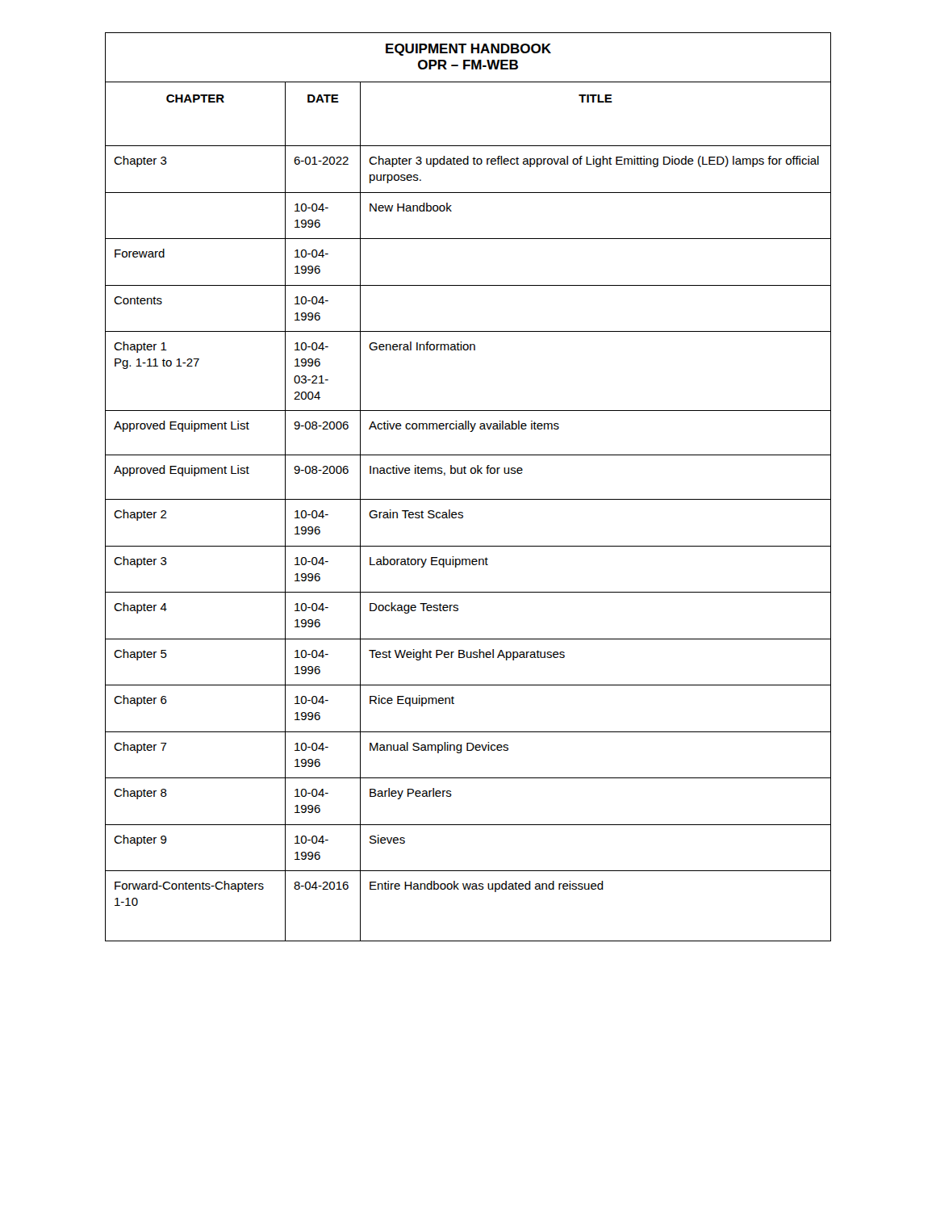EQUIPMENT HANDBOOK OPR – FM-WEB
| CHAPTER | DATE | TITLE |
| --- | --- | --- |
| Chapter 3 | 6-01-2022 | Chapter 3 updated to reflect approval of Light Emitting Diode (LED) lamps for official purposes. |
| | 10-04-1996 | New Handbook |
| Foreward | 10-04-1996 | |
| Contents | 10-04-1996 | |
| Chapter 1 Pg. 1-11 to 1-27 | 10-04-1996 03-21-2004 | General Information |
| Approved Equipment List | 9-08-2006 | Active commercially available items |
| Approved Equipment List | 9-08-2006 | Inactive items, but ok for use |
| Chapter 2 | 10-04-1996 | Grain Test Scales |
| Chapter 3 | 10-04-1996 | Laboratory Equipment |
| Chapter 4 | 10-04-1996 | Dockage Testers |
| Chapter 5 | 10-04-1996 | Test Weight Per Bushel Apparatuses |
| Chapter 6 | 10-04-1996 | Rice Equipment |
| Chapter 7 | 10-04-1996 | Manual Sampling Devices |
| Chapter 8 | 10-04-1996 | Barley Pearlers |
| Chapter 9 | 10-04-1996 | Sieves |
| Forward-Contents-Chapters 1-10 | 8-04-2016 | Entire Handbook was updated and reissued |